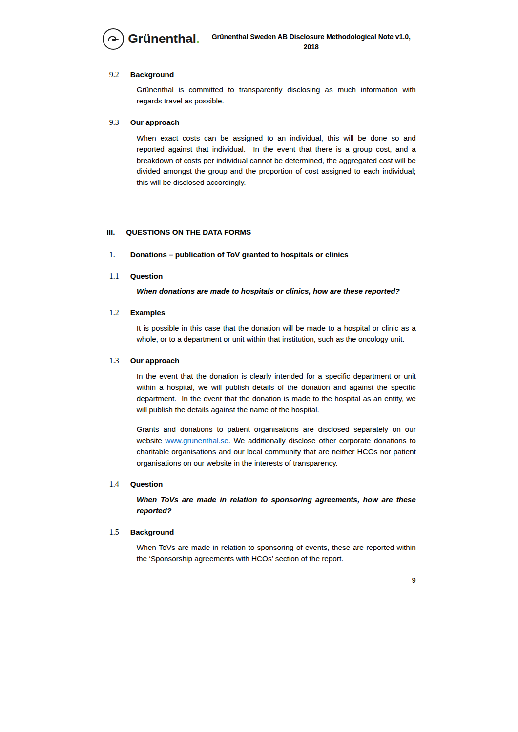Grünenthal.
Grünenthal Sweden AB Disclosure Methodological Note v1.0, 2018
9.2 Background
Grünenthal is committed to transparently disclosing as much information with regards travel as possible.
9.3 Our approach
When exact costs can be assigned to an individual, this will be done so and reported against that individual. In the event that there is a group cost, and a breakdown of costs per individual cannot be determined, the aggregated cost will be divided amongst the group and the proportion of cost assigned to each individual; this will be disclosed accordingly.
III. QUESTIONS ON THE DATA FORMS
1. Donations – publication of ToV granted to hospitals or clinics
1.1 Question
When donations are made to hospitals or clinics, how are these reported?
1.2 Examples
It is possible in this case that the donation will be made to a hospital or clinic as a whole, or to a department or unit within that institution, such as the oncology unit.
1.3 Our approach
In the event that the donation is clearly intended for a specific department or unit within a hospital, we will publish details of the donation and against the specific department. In the event that the donation is made to the hospital as an entity, we will publish the details against the name of the hospital.
Grants and donations to patient organisations are disclosed separately on our website www.grunenthal.se. We additionally disclose other corporate donations to charitable organisations and our local community that are neither HCOs nor patient organisations on our website in the interests of transparency.
1.4 Question
When ToVs are made in relation to sponsoring agreements, how are these reported?
1.5 Background
When ToVs are made in relation to sponsoring of events, these are reported within the ‘Sponsorship agreements with HCOs’ section of the report.
9